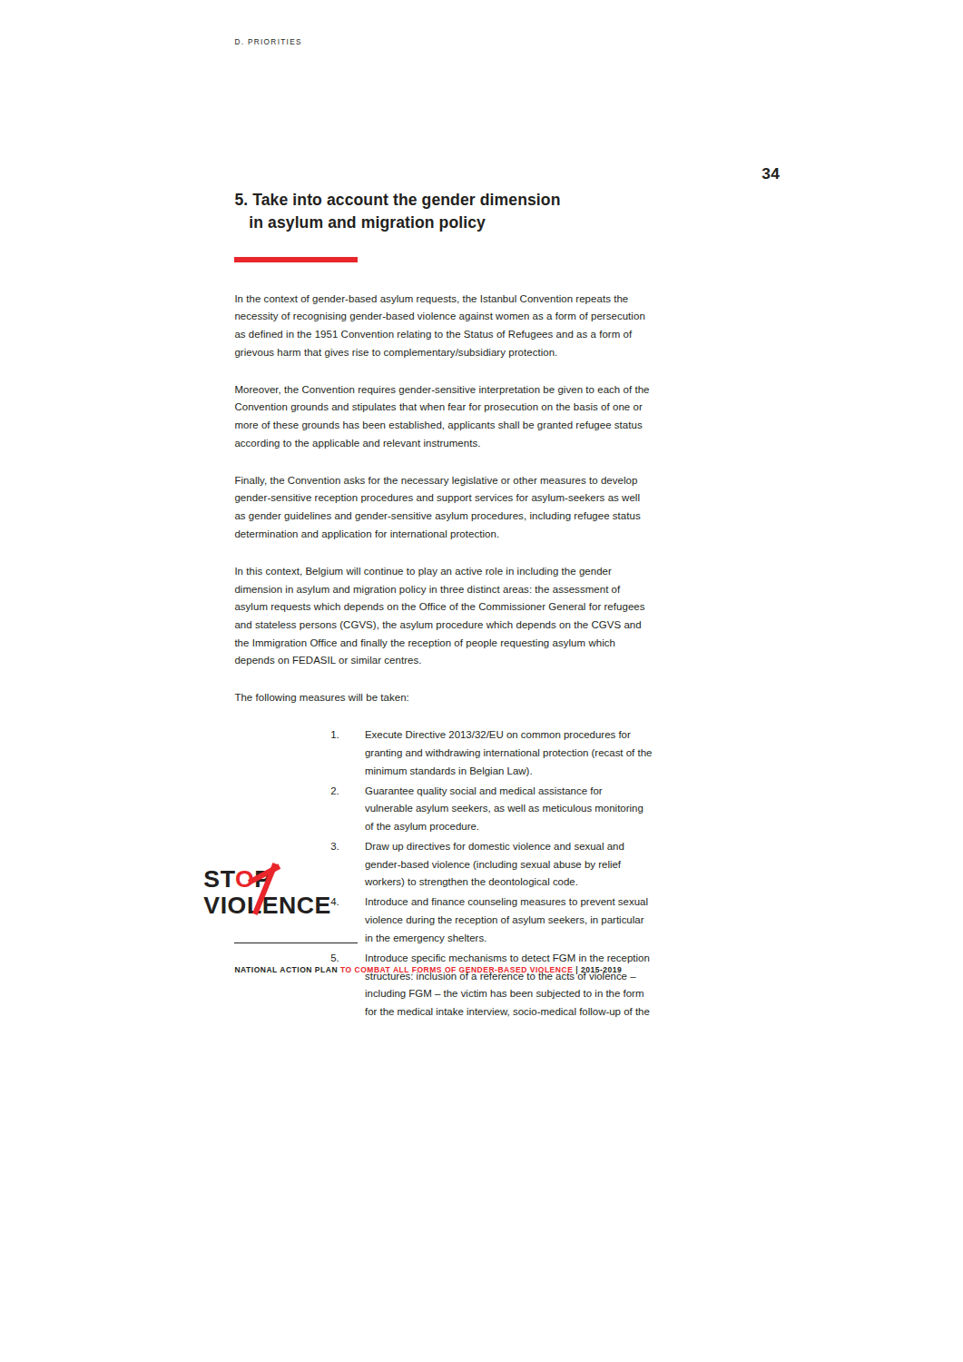D. PRIORITIES
34
5. Take into account the gender dimensionin asylum and migration policy
In the context of gender-based asylum requests, the Istanbul Convention repeats the necessity of recognising gender-based violence against women as a form of persecution as defined in the 1951 Convention relating to the Status of Refugees and as a form of grievous harm that gives rise to complementary/subsidiary protection.
Moreover, the Convention requires gender-sensitive interpretation be given to each of the Convention grounds and stipulates that when fear for prosecution on the basis of one or more of these grounds has been established, applicants shall be granted refugee status according to the applicable and relevant instruments.
Finally, the Convention asks for the necessary legislative or other measures to develop gender-sensitive reception procedures and support services for asylum-seekers as well as gender guidelines and gender-sensitive asylum procedures, including refugee status determination and application for international protection.
In this context, Belgium will continue to play an active role in including the gender dimension in asylum and migration policy in three distinct areas: the assessment of asylum requests which depends on the Office of the Commissioner General for refugees and stateless persons (CGVS), the asylum procedure which depends on the CGVS and the Immigration Office and finally the reception of people requesting asylum which depends on FEDASIL or similar centres.
The following measures will be taken:
Execute Directive 2013/32/EU on common procedures for granting and withdrawing international protection (recast of the minimum standards in Belgian Law).
Guarantee quality social and medical assistance for vulnerable asylum seekers, as well as meticulous monitoring of the asylum procedure.
Draw up directives for domestic violence and sexual and gender-based violence (including sexual abuse by relief workers) to strengthen the deontological code.
Introduce and finance counseling measures to prevent sexual violence during the reception of asylum seekers, in particular in the emergency shelters.
Introduce specific mechanisms to detect FGM in the reception structures: inclusion of a reference to the acts of violence – including FGM – the victim has been subjected to in the form for the medical intake interview, socio-medical follow-up of the victim, information about FGM in the Belgian context and reference to specialised organisations.
STOP VIOLENCE
NATIONAL ACTION PLAN TO COMBAT ALL FORMS OF GENDER-BASED VIOLENCE | 2015-2019